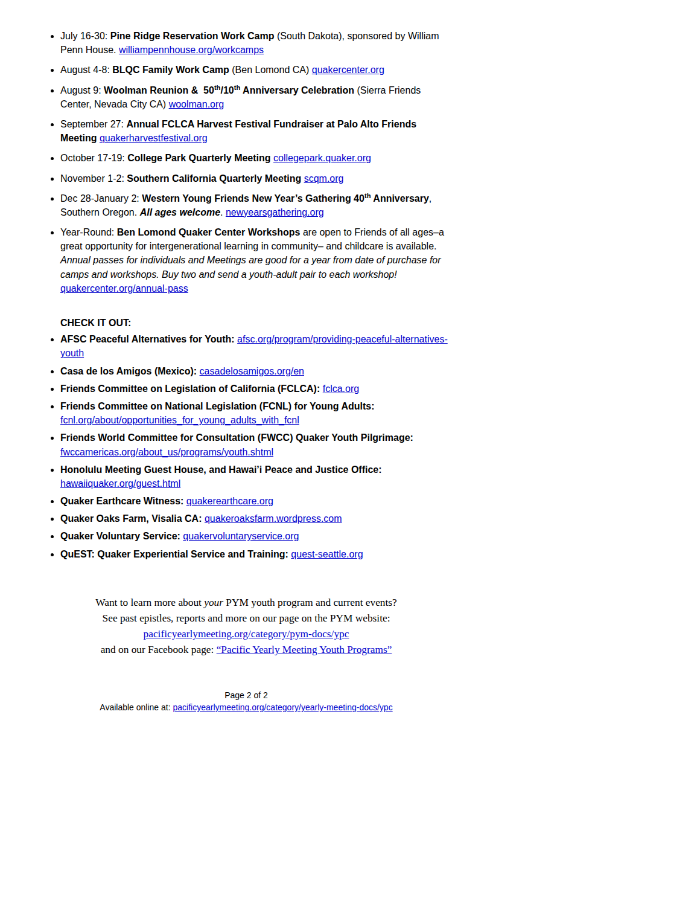July 16-30: Pine Ridge Reservation Work Camp (South Dakota), sponsored by William Penn House. williampennhouse.org/workcamps
August 4-8: BLQC Family Work Camp (Ben Lomond CA) quakercenter.org
August 9: Woolman Reunion & 50th/10th Anniversary Celebration (Sierra Friends Center, Nevada City CA) woolman.org
September 27: Annual FCLCA Harvest Festival Fundraiser at Palo Alto Friends Meeting quakerharvestfestival.org
October 17-19: College Park Quarterly Meeting collegepark.quaker.org
November 1-2: Southern California Quarterly Meeting scqm.org
Dec 28-January 2: Western Young Friends New Year’s Gathering 40th Anniversary, Southern Oregon. All ages welcome. newyearsgathering.org
Year-Round: Ben Lomond Quaker Center Workshops are open to Friends of all ages–a great opportunity for intergenerational learning in community– and childcare is available. Annual passes for individuals and Meetings are good for a year from date of purchase for camps and workshops. Buy two and send a youth-adult pair to each workshop! quakercenter.org/annual-pass
CHECK IT OUT:
AFSC Peaceful Alternatives for Youth: afsc.org/program/providing-peaceful-alternatives-youth
Casa de los Amigos (Mexico): casadelosamigos.org/en
Friends Committee on Legislation of California (FCLCA): fclca.org
Friends Committee on National Legislation (FCNL) for Young Adults: fcnl.org/about/opportunities_for_young_adults_with_fcnl
Friends World Committee for Consultation (FWCC) Quaker Youth Pilgrimage: fwccamericas.org/about_us/programs/youth.shtml
Honolulu Meeting Guest House, and Hawai’i Peace and Justice Office: hawaiiquaker.org/guest.html
Quaker Earthcare Witness: quakerearthcare.org
Quaker Oaks Farm, Visalia CA: quakeroaksfarm.wordpress.com
Quaker Voluntary Service: quakervoluntaryservice.org
QuEST: Quaker Experiential Service and Training: quest-seattle.org
Want to learn more about your PYM youth program and current events?
See past epistles, reports and more on our page on the PYM website:
pacificyearlymeeting.org/category/pym-docs/ypc
and on our Facebook page: “Pacific Yearly Meeting Youth Programs”
Page 2 of 2
Available online at: pacificyearlymeeting.org/category/yearly-meeting-docs/ypc